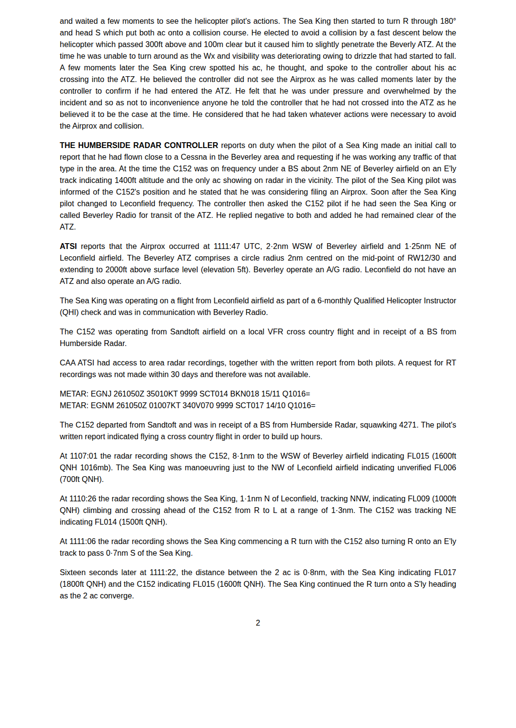and waited a few moments to see the helicopter pilot's actions. The Sea King then started to turn R through 180° and head S which put both ac onto a collision course. He elected to avoid a collision by a fast descent below the helicopter which passed 300ft above and 100m clear but it caused him to slightly penetrate the Beverly ATZ. At the time he was unable to turn around as the Wx and visibility was deteriorating owing to drizzle that had started to fall. A few moments later the Sea King crew spotted his ac, he thought, and spoke to the controller about his ac crossing into the ATZ. He believed the controller did not see the Airprox as he was called moments later by the controller to confirm if he had entered the ATZ. He felt that he was under pressure and overwhelmed by the incident and so as not to inconvenience anyone he told the controller that he had not crossed into the ATZ as he believed it to be the case at the time. He considered that he had taken whatever actions were necessary to avoid the Airprox and collision.
THE HUMBERSIDE RADAR CONTROLLER reports on duty when the pilot of a Sea King made an initial call to report that he had flown close to a Cessna in the Beverley area and requesting if he was working any traffic of that type in the area. At the time the C152 was on frequency under a BS about 2nm NE of Beverley airfield on an E'ly track indicating 1400ft altitude and the only ac showing on radar in the vicinity. The pilot of the Sea King pilot was informed of the C152's position and he stated that he was considering filing an Airprox. Soon after the Sea King pilot changed to Leconfield frequency. The controller then asked the C152 pilot if he had seen the Sea King or called Beverley Radio for transit of the ATZ. He replied negative to both and added he had remained clear of the ATZ.
ATSI reports that the Airprox occurred at 1111:47 UTC, 2·2nm WSW of Beverley airfield and 1·25nm NE of Leconfield airfield. The Beverley ATZ comprises a circle radius 2nm centred on the mid-point of RW12/30 and extending to 2000ft above surface level (elevation 5ft). Beverley operate an A/G radio. Leconfield do not have an ATZ and also operate an A/G radio.
The Sea King was operating on a flight from Leconfield airfield as part of a 6-monthly Qualified Helicopter Instructor (QHI) check and was in communication with Beverley Radio.
The C152 was operating from Sandtoft airfield on a local VFR cross country flight and in receipt of a BS from Humberside Radar.
CAA ATSI had access to area radar recordings, together with the written report from both pilots. A request for RT recordings was not made within 30 days and therefore was not available.
METAR: EGNJ 261050Z 35010KT 9999 SCT014 BKN018 15/11 Q1016= METAR: EGNM 261050Z 01007KT 340V070 9999 SCT017 14/10 Q1016=
The C152 departed from Sandtoft and was in receipt of a BS from Humberside Radar, squawking 4271. The pilot's written report indicated flying a cross country flight in order to build up hours.
At 1107:01 the radar recording shows the C152, 8·1nm to the WSW of Beverley airfield indicating FL015 (1600ft QNH 1016mb). The Sea King was manoeuvring just to the NW of Leconfield airfield indicating unverified FL006 (700ft QNH).
At 1110:26 the radar recording shows the Sea King, 1·1nm N of Leconfield, tracking NNW, indicating FL009 (1000ft QNH) climbing and crossing ahead of the C152 from R to L at a range of 1·3nm. The C152 was tracking NE indicating FL014 (1500ft QNH).
At 1111:06 the radar recording shows the Sea King commencing a R turn with the C152 also turning R onto an E'ly track to pass 0·7nm S of the Sea King.
Sixteen seconds later at 1111:22, the distance between the 2 ac is 0·8nm, with the Sea King indicating FL017 (1800ft QNH) and the C152 indicating FL015 (1600ft QNH). The Sea King continued the R turn onto a S'ly heading as the 2 ac converge.
2